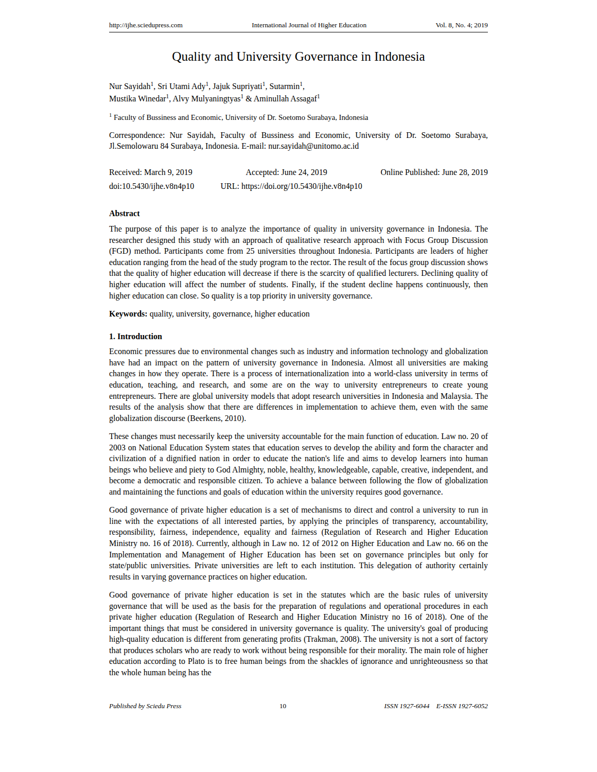http://ijhe.sciedupress.com
International Journal of Higher Education
Vol. 8, No. 4; 2019
Quality and University Governance in Indonesia
Nur Sayidah1, Sri Utami Ady1, Jajuk Supriyati1, Sutarmin1,
Mustika Winedar1, Alvy Mulyaningtyas1 & Aminullah Assagaf1
1 Faculty of Bussiness and Economic, University of Dr. Soetomo Surabaya, Indonesia
Correspondence: Nur Sayidah, Faculty of Bussiness and Economic, University of Dr. Soetomo Surabaya, Jl.Semolowaru 84 Surabaya, Indonesia. E-mail: nur.sayidah@unitomo.ac.id
Received: March 9, 2019 Accepted: June 24, 2019 Online Published: June 28, 2019
doi:10.5430/ijhe.v8n4p10 URL: https://doi.org/10.5430/ijhe.v8n4p10
Abstract
The purpose of this paper is to analyze the importance of quality in university governance in Indonesia. The researcher designed this study with an approach of qualitative research approach with Focus Group Discussion (FGD) method. Participants come from 25 universities throughout Indonesia. Participants are leaders of higher education ranging from the head of the study program to the rector. The result of the focus group discussion shows that the quality of higher education will decrease if there is the scarcity of qualified lecturers. Declining quality of higher education will affect the number of students. Finally, if the student decline happens continuously, then higher education can close. So quality is a top priority in university governance.
Keywords: quality, university, governance, higher education
1. Introduction
Economic pressures due to environmental changes such as industry and information technology and globalization have had an impact on the pattern of university governance in Indonesia. Almost all universities are making changes in how they operate. There is a process of internationalization into a world-class university in terms of education, teaching, and research, and some are on the way to university entrepreneurs to create young entrepreneurs. There are global university models that adopt research universities in Indonesia and Malaysia. The results of the analysis show that there are differences in implementation to achieve them, even with the same globalization discourse (Beerkens, 2010).
These changes must necessarily keep the university accountable for the main function of education. Law no. 20 of 2003 on National Education System states that education serves to develop the ability and form the character and civilization of a dignified nation in order to educate the nation's life and aims to develop learners into human beings who believe and piety to God Almighty, noble, healthy, knowledgeable, capable, creative, independent, and become a democratic and responsible citizen. To achieve a balance between following the flow of globalization and maintaining the functions and goals of education within the university requires good governance.
Good governance of private higher education is a set of mechanisms to direct and control a university to run in line with the expectations of all interested parties, by applying the principles of transparency, accountability, responsibility, fairness, independence, equality and fairness (Regulation of Research and Higher Education Ministry no. 16 of 2018). Currently, although in Law no. 12 of 2012 on Higher Education and Law no. 66 on the Implementation and Management of Higher Education has been set on governance principles but only for state/public universities. Private universities are left to each institution. This delegation of authority certainly results in varying governance practices on higher education.
Good governance of private higher education is set in the statutes which are the basic rules of university governance that will be used as the basis for the preparation of regulations and operational procedures in each private higher education (Regulation of Research and Higher Education Ministry no 16 of 2018). One of the important things that must be considered in university governance is quality. The university's goal of producing high-quality education is different from generating profits (Trakman, 2008). The university is not a sort of factory that produces scholars who are ready to work without being responsible for their morality. The main role of higher education according to Plato is to free human beings from the shackles of ignorance and unrighteousness so that the whole human being has the
Published by Sciedu Press
10
ISSN 1927-6044 E-ISSN 1927-6052